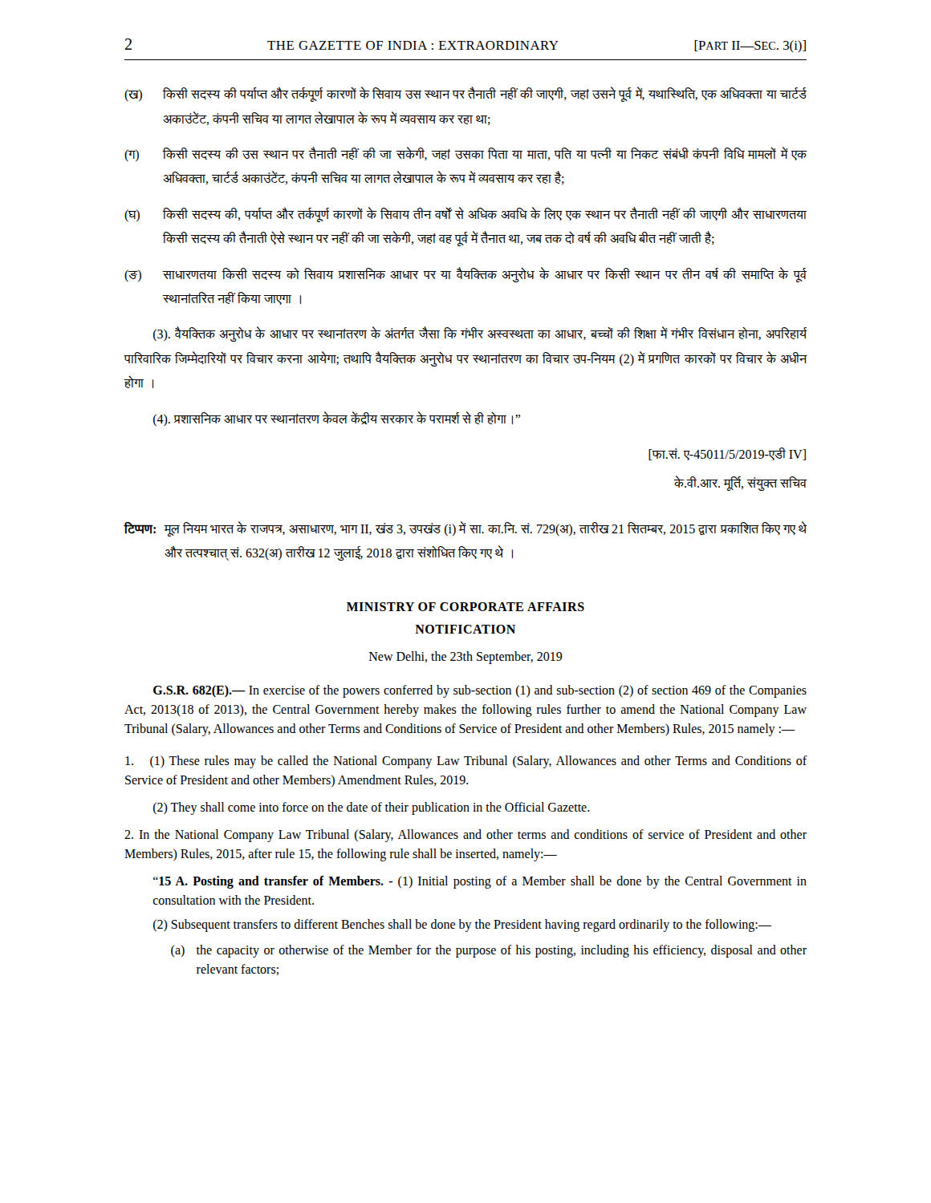2 THE GAZETTE OF INDIA : EXTRAORDINARY [PART II—SEC. 3(i)]
(ख) किसी सदस्य की पर्याप्त और तर्कपूर्ण कारणों के सिवाय उस स्थान पर तैनाती नहीं की जाएगी, जहां उसने पूर्व में, यथास्थिति, एक अधिवक्ता या चार्टर्ड अकाउंटेंट, कंपनी सचिव या लागत लेखापाल के रूप में व्यवसाय कर रहा था;
(ग) किसी सदस्य की उस स्थान पर तैनाती नहीं की जा सकेगी, जहां उसका पिता या माता, पति या पत्नी या निकट संबंधी कंपनी विधि मामलों में एक अधिवक्ता, चार्टर्ड अकाउंटेंट, कंपनी सचिव या लागत लेखापाल के रूप में व्यवसाय कर रहा है;
(घ) किसी सदस्य की, पर्याप्त और तर्कपूर्ण कारणों के सिवाय तीन वर्षों से अधिक अवधि के लिए एक स्थान पर तैनाती नहीं की जाएगी और साधारणतया किसी सदस्य की तैनाती ऐसे स्थान पर नहीं की जा सकेगी, जहां वह पूर्व में तैनात था, जब तक दो वर्ष की अवधि बीत नहीं जाती है;
(ङ) साधारणतया किसी सदस्य को सिवाय प्रशासनिक आधार पर या वैयक्तिक अनुरोध के आधार पर किसी स्थान पर तीन वर्ष की समाप्ति के पूर्व स्थानांतरित नहीं किया जाएगा ।
(3). वैयक्तिक अनुरोध के आधार पर स्थानांतरण के अंतर्गत जैसा कि गंभीर अस्वस्थता का आधार, बच्चों की शिक्षा में गंभीर विसंधान होना, अपरिहार्य पारिवारिक जिम्मेदारियों पर विचार करना आयेगा; तथापि वैयक्तिक अनुरोध पर स्थानांतरण का विचार उप-नियम (2) में प्रगणित कारकों पर विचार के अधीन होगा ।
(4). प्रशासनिक आधार पर स्थानांतरण केवल केंद्रीय सरकार के परामर्श से ही होगा।”
[फा.सं. ए-45011/5/2019-एडी IV]
के.वी.आर. मूर्ति, संयुक्त सचिव
टिप्पण: मूल नियम भारत के राजपत्र, असाधारण, भाग II, खंड 3, उपखंड (i) में सा. का.नि. सं. 729(अ), तारीख 21 सितम्बर, 2015 द्वारा प्रकाशित किए गए थे और तत्पश्चात् सं. 632(अ) तारीख 12 जुलाई, 2018 द्वारा संशोधित किए गए थे ।
MINISTRY OF CORPORATE AFFAIRS
NOTIFICATION
New Delhi, the 23th September, 2019
G.S.R. 682(E).— In exercise of the powers conferred by sub-section (1) and sub-section (2) of section 469 of the Companies Act, 2013(18 of 2013), the Central Government hereby makes the following rules further to amend the National Company Law Tribunal (Salary, Allowances and other Terms and Conditions of Service of President and other Members) Rules, 2015 namely :—
1. (1) These rules may be called the National Company Law Tribunal (Salary, Allowances and other Terms and Conditions of Service of President and other Members) Amendment Rules, 2019.
(2) They shall come into force on the date of their publication in the Official Gazette.
2. In the National Company Law Tribunal (Salary, Allowances and other terms and conditions of service of President and other Members) Rules, 2015, after rule 15, the following rule shall be inserted, namely:—
“15 A. Posting and transfer of Members. - (1) Initial posting of a Member shall be done by the Central Government in consultation with the President.
(2) Subsequent transfers to different Benches shall be done by the President having regard ordinarily to the following:—
(a) the capacity or otherwise of the Member for the purpose of his posting, including his efficiency, disposal and other relevant factors;